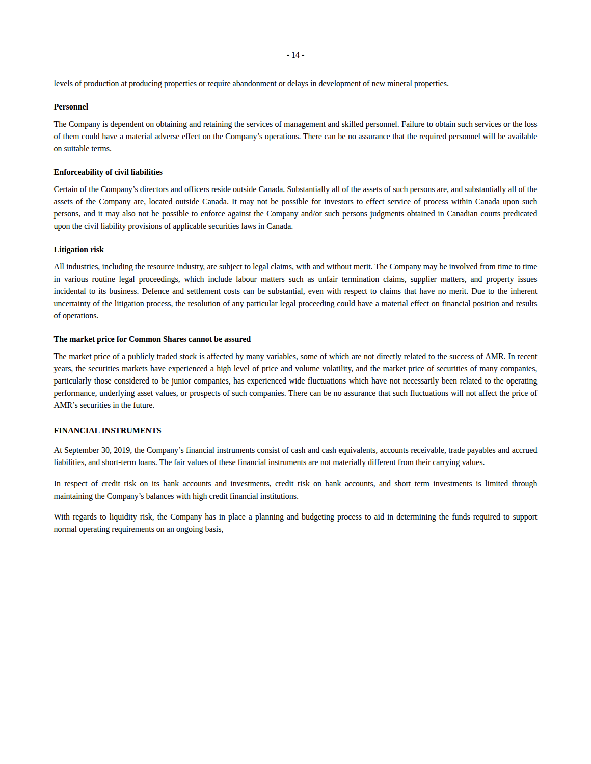- 14 -
levels of production at producing properties or require abandonment or delays in development of new mineral properties.
Personnel
The Company is dependent on obtaining and retaining the services of management and skilled personnel. Failure to obtain such services or the loss of them could have a material adverse effect on the Company’s operations. There can be no assurance that the required personnel will be available on suitable terms.
Enforceability of civil liabilities
Certain of the Company’s directors and officers reside outside Canada. Substantially all of the assets of such persons are, and substantially all of the assets of the Company are, located outside Canada. It may not be possible for investors to effect service of process within Canada upon such persons, and it may also not be possible to enforce against the Company and/or such persons judgments obtained in Canadian courts predicated upon the civil liability provisions of applicable securities laws in Canada.
Litigation risk
All industries, including the resource industry, are subject to legal claims, with and without merit. The Company may be involved from time to time in various routine legal proceedings, which include labour matters such as unfair termination claims, supplier matters, and property issues incidental to its business. Defence and settlement costs can be substantial, even with respect to claims that have no merit. Due to the inherent uncertainty of the litigation process, the resolution of any particular legal proceeding could have a material effect on financial position and results of operations.
The market price for Common Shares cannot be assured
The market price of a publicly traded stock is affected by many variables, some of which are not directly related to the success of AMR. In recent years, the securities markets have experienced a high level of price and volume volatility, and the market price of securities of many companies, particularly those considered to be junior companies, has experienced wide fluctuations which have not necessarily been related to the operating performance, underlying asset values, or prospects of such companies. There can be no assurance that such fluctuations will not affect the price of AMR’s securities in the future.
FINANCIAL INSTRUMENTS
At September 30, 2019, the Company’s financial instruments consist of cash and cash equivalents, accounts receivable, trade payables and accrued liabilities, and short-term loans. The fair values of these financial instruments are not materially different from their carrying values.
In respect of credit risk on its bank accounts and investments, credit risk on bank accounts, and short term investments is limited through maintaining the Company’s balances with high credit financial institutions.
With regards to liquidity risk, the Company has in place a planning and budgeting process to aid in determining the funds required to support normal operating requirements on an ongoing basis,